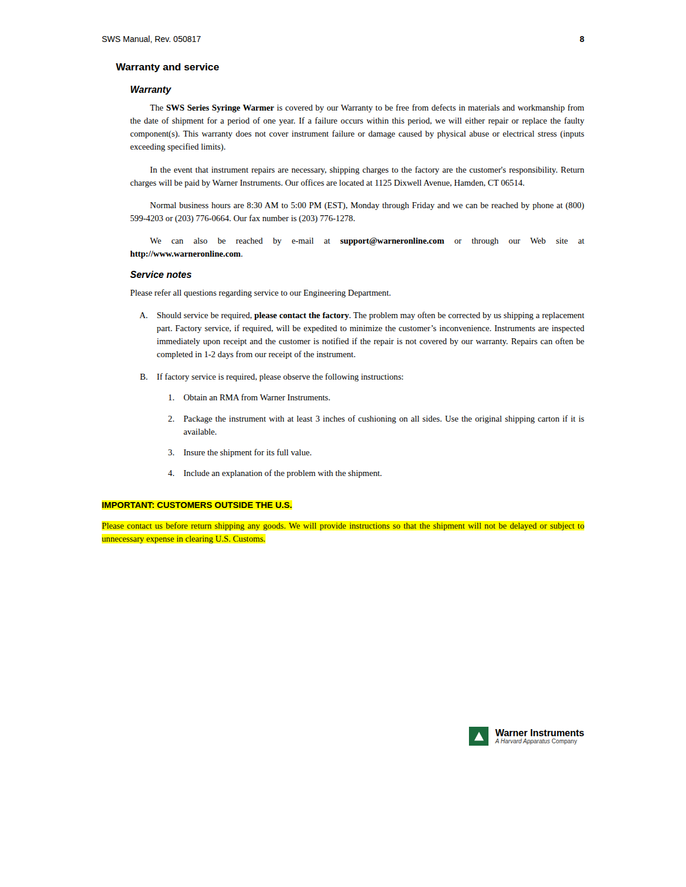SWS Manual, Rev. 050817 8
Warranty and service
Warranty
The SWS Series Syringe Warmer is covered by our Warranty to be free from defects in materials and workmanship from the date of shipment for a period of one year. If a failure occurs within this period, we will either repair or replace the faulty component(s). This warranty does not cover instrument failure or damage caused by physical abuse or electrical stress (inputs exceeding specified limits).
In the event that instrument repairs are necessary, shipping charges to the factory are the customer's responsibility. Return charges will be paid by Warner Instruments. Our offices are located at 1125 Dixwell Avenue, Hamden, CT 06514.
Normal business hours are 8:30 AM to 5:00 PM (EST), Monday through Friday and we can be reached by phone at (800) 599-4203 or (203) 776-0664. Our fax number is (203) 776-1278.
We can also be reached by e-mail at support@warneronline.com or through our Web site at http://www.warneronline.com.
Service notes
Please refer all questions regarding service to our Engineering Department.
Should service be required, please contact the factory. The problem may often be corrected by us shipping a replacement part. Factory service, if required, will be expedited to minimize the customer’s inconvenience. Instruments are inspected immediately upon receipt and the customer is notified if the repair is not covered by our warranty. Repairs can often be completed in 1-2 days from our receipt of the instrument.
If factory service is required, please observe the following instructions:
Obtain an RMA from Warner Instruments.
Package the instrument with at least 3 inches of cushioning on all sides. Use the original shipping carton if it is available.
Insure the shipment for its full value.
Include an explanation of the problem with the shipment.
IMPORTANT: CUSTOMERS OUTSIDE THE U.S.
Please contact us before return shipping any goods. We will provide instructions so that the shipment will not be delayed or subject to unnecessary expense in clearing U.S. Customs.
Warner Instruments
A Harvard Apparatus Company